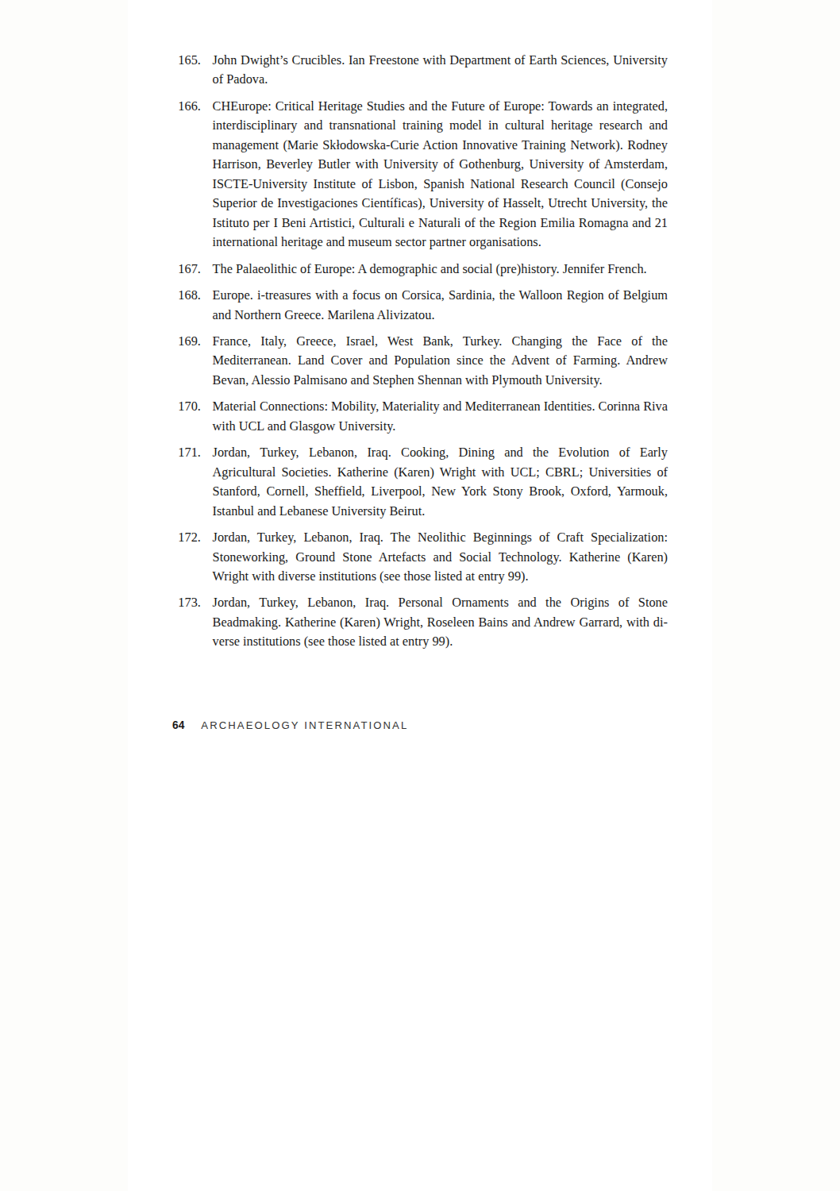165. John Dwight’s Crucibles. Ian Freestone with Department of Earth Sciences, University of Padova.
166. CHEurope: Critical Heritage Studies and the Future of Europe: Towards an integrated, interdisciplinary and transnational training model in cultural heritage research and management (Marie Skłodowska-Curie Action Innovative Training Network). Rodney Harrison, Beverley Butler with University of Gothenburg, University of Amsterdam, ISCTE-University Institute of Lisbon, Spanish National Research Council (Consejo Superior de Investigaciones Científicas), University of Hasselt, Utrecht University, the Istituto per I Beni Artistici, Culturali e Naturali of the Region Emilia Romagna and 21 international heritage and museum sector partner organisations.
167. The Palaeolithic of Europe: A demographic and social (pre)history. Jennifer French.
168. Europe. i-treasures with a focus on Corsica, Sardinia, the Walloon Region of Belgium and Northern Greece. Marilena Alivizatou.
169. France, Italy, Greece, Israel, West Bank, Turkey. Changing the Face of the Mediterranean. Land Cover and Population since the Advent of Farming. Andrew Bevan, Alessio Palmisano and Stephen Shennan with Plymouth University.
170. Material Connections: Mobility, Materiality and Mediterranean Identities. Corinna Riva with UCL and Glasgow University.
171. Jordan, Turkey, Lebanon, Iraq. Cooking, Dining and the Evolution of Early Agricultural Societies. Katherine (Karen) Wright with UCL; CBRL; Universities of Stanford, Cornell, Sheffield, Liverpool, New York Stony Brook, Oxford, Yarmouk, Istanbul and Lebanese University Beirut.
172. Jordan, Turkey, Lebanon, Iraq. The Neolithic Beginnings of Craft Specialization: Stoneworking, Ground Stone Artefacts and Social Technology. Katherine (Karen) Wright with diverse institutions (see those listed at entry 99).
173. Jordan, Turkey, Lebanon, Iraq. Personal Ornaments and the Origins of Stone Beadmaking. Katherine (Karen) Wright, Roseleen Bains and Andrew Garrard, with diverse institutions (see those listed at entry 99).
64 Archaeology International